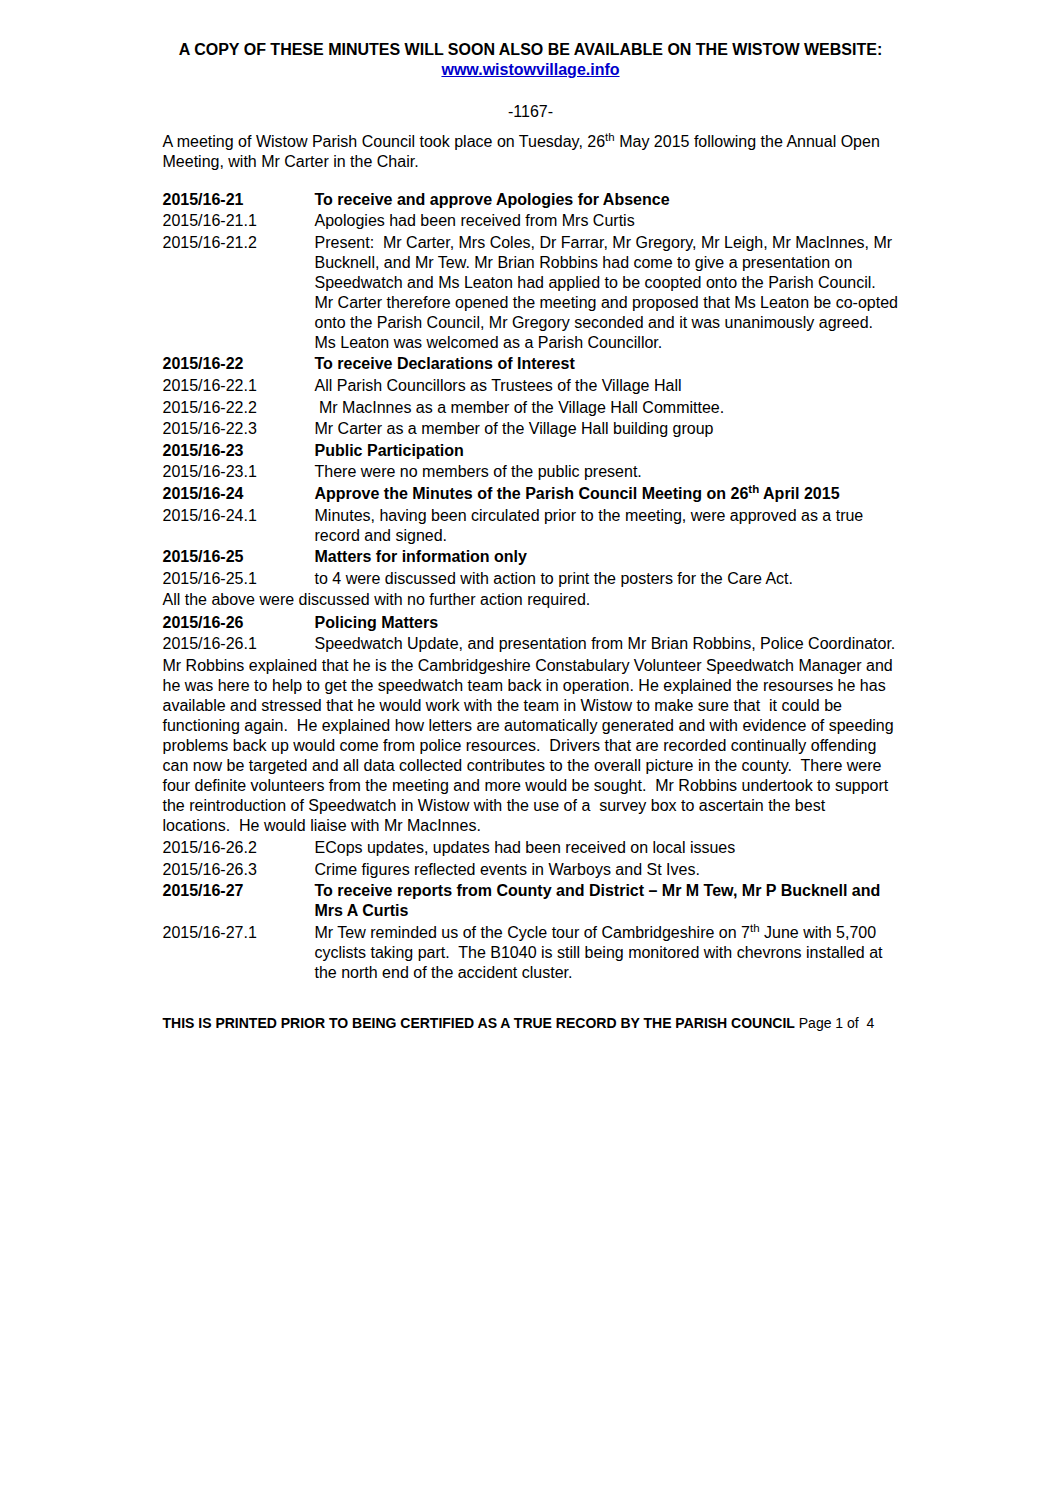A COPY OF THESE MINUTES WILL SOON ALSO BE AVAILABLE ON THE WISTOW WEBSITE:
www.wistowvillage.info
-1167-
A meeting of Wistow Parish Council took place on Tuesday, 26th May 2015 following the Annual Open Meeting, with Mr Carter in the Chair.
| 2015/16-21 | To receive and approve Apologies for Absence |
| 2015/16-21.1 | Apologies had been received from Mrs Curtis |
| 2015/16-21.2 | Present: Mr Carter, Mrs Coles, Dr Farrar, Mr Gregory, Mr Leigh, Mr MacInnes, Mr Bucknell, and Mr Tew. Mr Brian Robbins had come to give a presentation on Speedwatch and Ms Leaton had applied to be coopted onto the Parish Council. Mr Carter therefore opened the meeting and proposed that Ms Leaton be co-opted onto the Parish Council, Mr Gregory seconded and it was unanimously agreed. Ms Leaton was welcomed as a Parish Councillor. |
| 2015/16-22 | To receive Declarations of Interest |
| 2015/16-22.1 | All Parish Councillors as Trustees of the Village Hall |
| 2015/16-22.2 | Mr MacInnes as a member of the Village Hall Committee. |
| 2015/16-22.3 | Mr Carter as a member of the Village Hall building group |
| 2015/16-23 | Public Participation |
| 2015/16-23.1 | There were no members of the public present. |
| 2015/16-24 | Approve the Minutes of the Parish Council Meeting on 26 th April 2015 |
| 2015/16-24.1 | Minutes, having been circulated prior to the meeting, were approved as a true record and signed. |
| 2015/16-25 | Matters for information only |
| 2015/16-25.1 | to 4 were discussed with action to print the posters for the Care Act. |
All the above were discussed with no further action required.
| 2015/16-26 | Policing Matters |
| 2015/16-26.1 | Speedwatch Update, and presentation from Mr Brian Robbins, Police Coordinator. |
Mr Robbins explained that he is the Cambridgeshire Constabulary Volunteer Speedwatch Manager and he was here to help to get the speedwatch team back in operation. He explained the resourses he has available and stressed that he would work with the team in Wistow to make sure that it could be functioning again. He explained how letters are automatically generated and with evidence of speeding problems back up would come from police resources. Drivers that are recorded continually offending can now be targeted and all data collected contributes to the overall picture in the county. There were four definite volunteers from the meeting and more would be sought. Mr Robbins undertook to support the reintroduction of Speedwatch in Wistow with the use of a survey box to ascertain the best locations. He would liaise with Mr MacInnes.
| 2015/16-26.2 | ECops updates, updates had been received on local issues |
| 2015/16-26.3 | Crime figures reflected events in Warboys and St Ives. |
| 2015/16-27 | To receive reports from County and District – Mr M Tew, Mr P Bucknell and Mrs A Curtis |
| 2015/16-27.1 | Mr Tew reminded us of the Cycle tour of Cambridgeshire on 7 th June with 5,700 cyclists taking part. The B1040 is still being monitored with chevrons installed at the north end of the accident cluster. |
THIS IS PRINTED PRIOR TO BEING CERTIFIED AS A TRUE RECORD BY THE PARISH COUNCIL Page 1 of 4